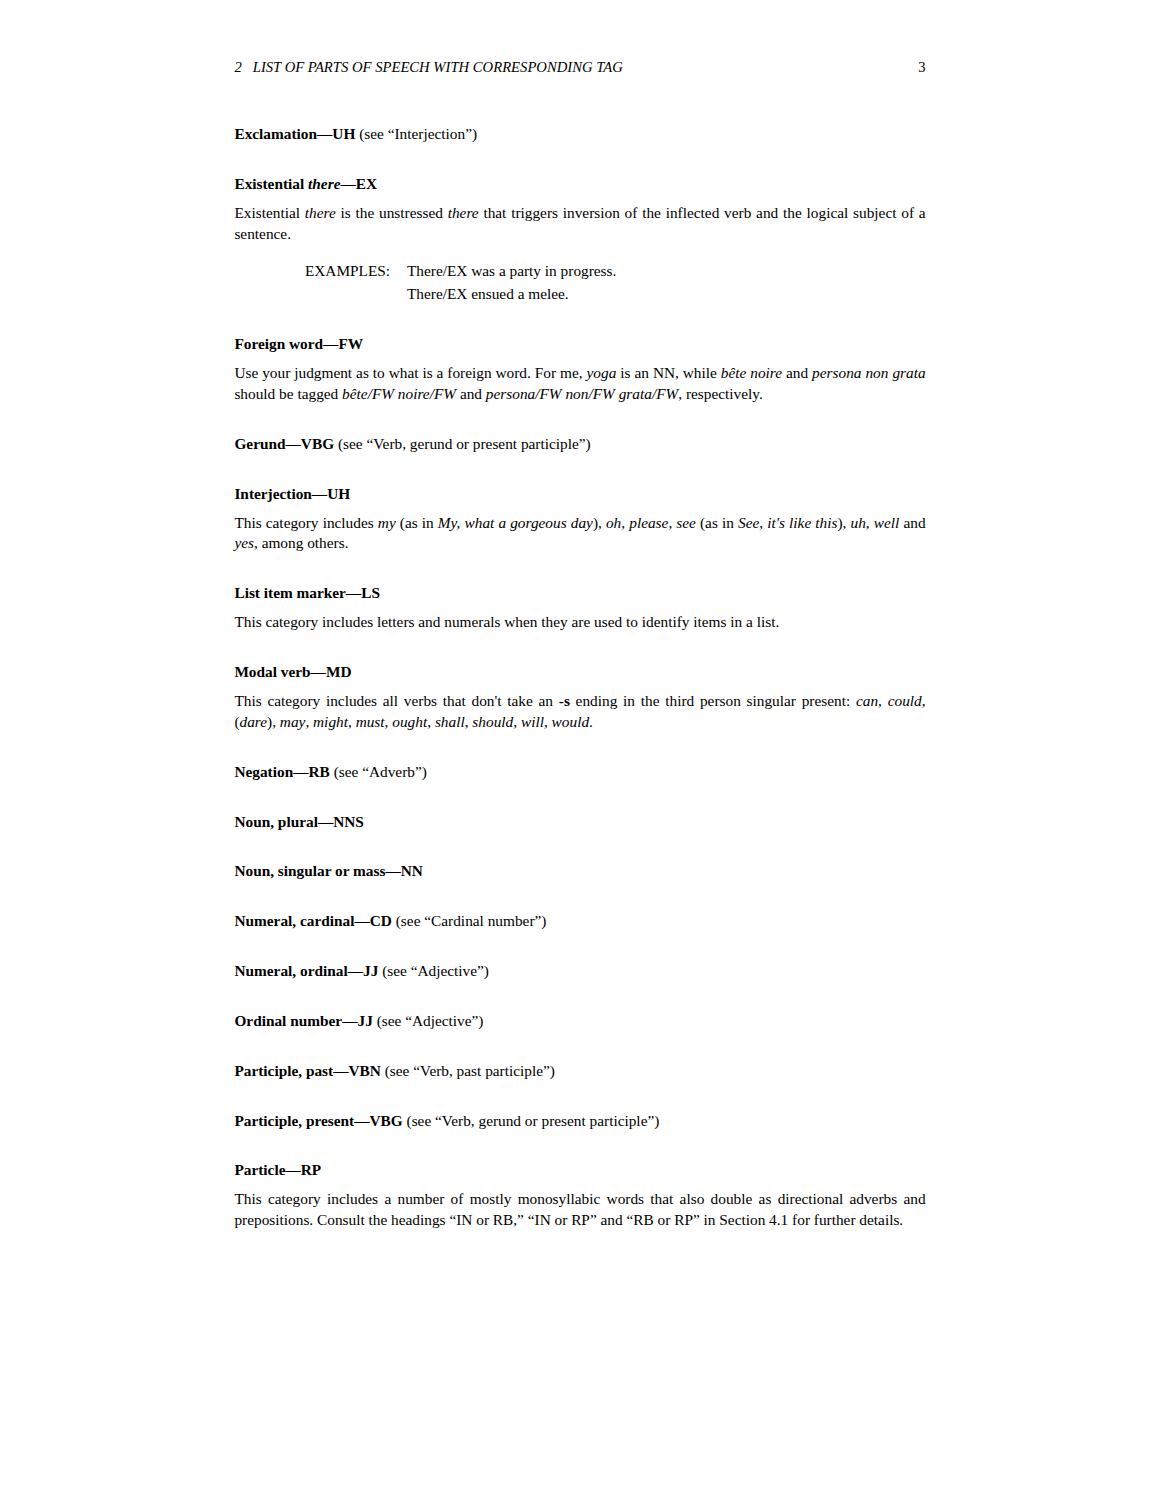2 LIST OF PARTS OF SPEECH WITH CORRESPONDING TAG 3
Exclamation—UH (see “Interjection”)
Existential there—EX
Existential there is the unstressed there that triggers inversion of the inflected verb and the logical subject of a sentence.
EXAMPLES:
There/EX was a party in progress.
There/EX ensued a melee.
Foreign word—FW
Use your judgment as to what is a foreign word. For me, yoga is an NN, while bête noire and persona non grata should be tagged bête/FW noire/FW and persona/FW non/FW grata/FW, respectively.
Gerund—VBG (see “Verb, gerund or present participle”)
Interjection—UH
This category includes my (as in My, what a gorgeous day), oh, please, see (as in See, it's like this), uh, well and yes, among others.
List item marker—LS
This category includes letters and numerals when they are used to identify items in a list.
Modal verb—MD
This category includes all verbs that don't take an -s ending in the third person singular present: can, could, (dare), may, might, must, ought, shall, should, will, would.
Negation—RB (see “Adverb”)
Noun, plural—NNS
Noun, singular or mass—NN
Numeral, cardinal—CD (see “Cardinal number”)
Numeral, ordinal—JJ (see “Adjective”)
Ordinal number—JJ (see “Adjective”)
Participle, past—VBN (see “Verb, past participle”)
Participle, present—VBG (see “Verb, gerund or present participle”)
Particle—RP
This category includes a number of mostly monosyllabic words that also double as directional adverbs and prepositions. Consult the headings “IN or RB,” “IN or RP” and “RB or RP” in Section 4.1 for further details.